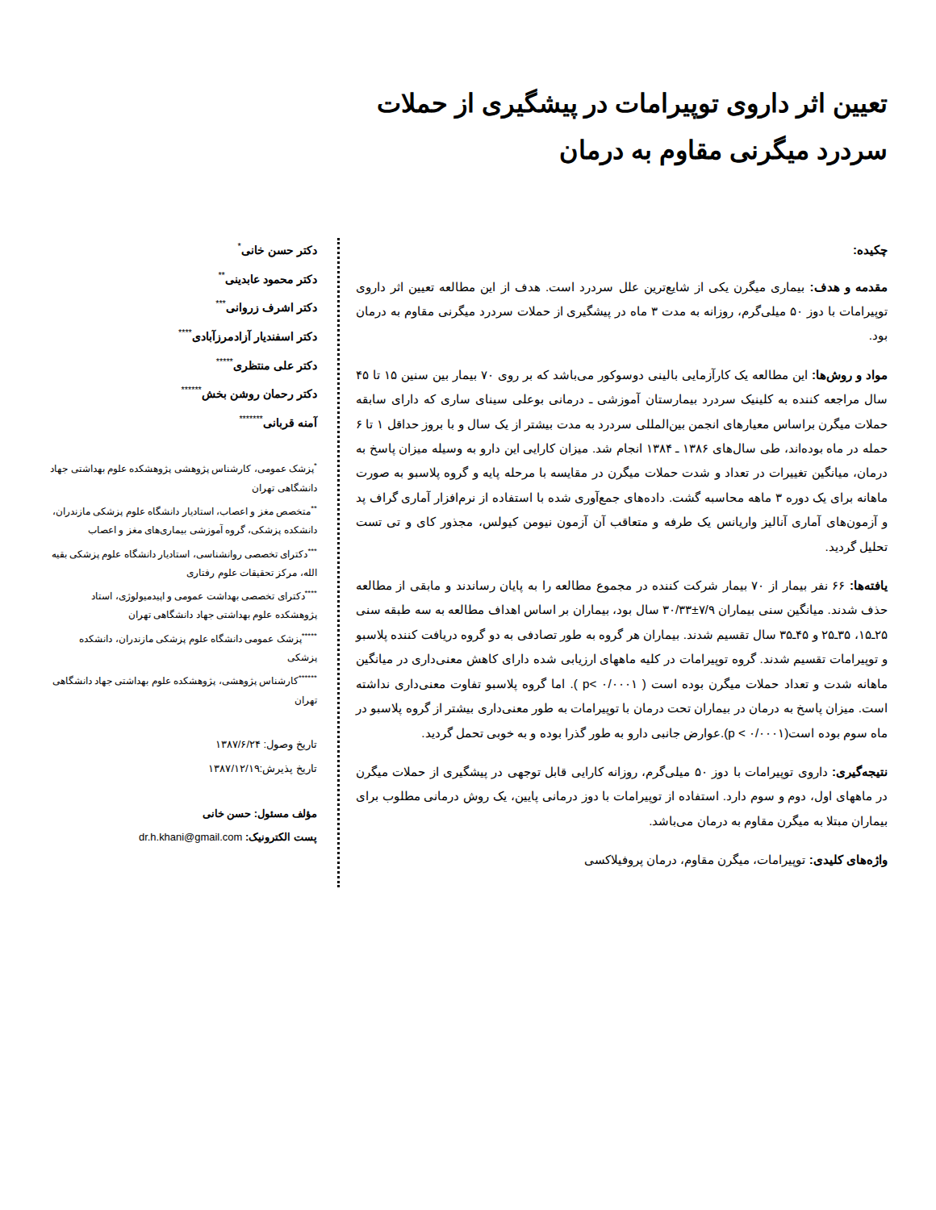تعیین اثر داروی توپیرامات در پیشگیری از حملات
سردرد میگرنی مقاوم به درمان
چکیده:
مقدمه و هدف: بیماری میگرن یکی از شایع‌ترین علل سردرد است. هدف از این مطالعه تعیین اثر داروی توپیرامات با دوز ۵۰ میلی‌گرم، روزانه به مدت ۳ ماه در پیشگیری از حملات سردرد میگرنی مقاوم به درمان بود.
مواد و روش‌ها: این مطالعه یک کارآزمایی بالینی دوسوکور می‌باشد که بر روی ۷۰ بیمار بین سنین ۱۵ تا ۴۵ سال مراجعه کننده به کلینیک سردرد بیمارستان آموزشی ـ درمانی بوعلی سینای ساری که دارای سابقه حملات میگرن براساس معیارهای انجمن بین‌المللی سردرد به مدت بیشتر از یک سال و با بروز حداقل ۱ تا ۶ حمله در ماه بوده‌اند، طی سال‌های ۱۳۸۶ ـ ۱۳۸۴ انجام شد. میزان کارایی این دارو به وسیله میزان پاسخ به درمان، میانگین تغییرات در تعداد و شدت حملات میگرن در مقایسه با مرحله پایه و گروه پلاسبو به صورت ماهانه برای یک دوره ۳ ماهه محاسبه گشت. داده‌های جمع‌آوری شده با استفاده از نرم‌افزار آماری گراف پد و آزمون‌های آماری آنالیز واریانس یک طرفه و متعاقب آن آزمون نیومن کیولس، مجذور کای و تی تست تحلیل گردید.
یافته‌ها: ۶۶ نفر بیمار از ۷۰ بیمار شرکت کننده در مجموع مطالعه را به پایان رساندند و مابقی از مطالعه حذف شدند. میانگین سنی بیماران ۷/۹±۳۰/۳۳ سال بود، بیماران بر اساس اهداف مطالعه به سه طبقه سنی ۲۵ـ۱۵، ۳۵ـ۲۵ و ۴۵ـ۳۵ سال تقسیم شدند. بیماران هر گروه به طور تصادفی به دو گروه دریافت کننده پلاسبو و توپیرامات تقسیم شدند. گروه توپیرامات در کلیه ماههای ارزیابی شده دارای کاهش معنی‌داری در میانگین ماهانه شدت و تعداد حملات میگرن بوده است ( ۰/۰۰۰۱ >p ). اما گروه پلاسبو تفاوت معنی‌داری نداشته است. میزان پاسخ به درمان در بیماران تحت درمان با توپیرامات به طور معنی‌داری بیشتر از گروه پلاسبو در ماه سوم بوده است(۰/۰۰۰۱ > p).عوارض جانبی دارو به طور گذرا بوده و به خوبی تحمل گردید.
نتیجه‌گیری: داروی توپیرامات با دوز ۵۰ میلی‌گرم، روزانه کارایی قابل توجهی در پیشگیری از حملات میگرن در ماههای اول، دوم و سوم دارد. استفاده از توپیرامات با دوز درمانی پایین، یک روش درمانی مطلوب برای بیماران مبتلا به میگرن مقاوم به درمان می‌باشد.
واژه‌های کلیدی: توپیرامات، میگرن مقاوم، درمان پروفیلاکسی
دکتر حسن خانی*
دکتر محمود عابدینی**
دکتر اشرف زروانی***
دکتر اسفندیار آزادمرزآبادی****
دکتر علی منتظری*****
دکتر رحمان روشن بخش******
آمنه قربانی*******
*پزشک عمومی، کارشناس پژوهشی پژوهشکده علوم بهداشتی جهاد دانشگاهی تهران
**متخصص مغز و اعصاب، استادیار دانشگاه علوم پزشکی مازندران، دانشکده پزشکی، گروه آموزشی بیماری‌های مغز و اعصاب
***دکترای تخصصی روانشناسی، استادیار دانشگاه علوم پزشکی بقیه الله، مرکز تحقیقات علوم رفتاری
****دکترای تخصصی بهداشت عمومی و اپیدمیولوژی، استاد پژوهشکده علوم بهداشتی جهاد دانشگاهی تهران
*****پزشک عمومی دانشگاه علوم پزشکی مازندران، دانشکده پزشکی
******کارشناس پژوهشی، پژوهشکده علوم بهداشتی جهاد دانشگاهی تهران
تاریخ وصول: ۱۳۸۷/۶/۲۴
تاریخ پذیرش:۱۳۸۷/۱۲/۱۹
مؤلف مسئول: حسن خانی
پست الکترونیک: dr.h.khani@gmail.com